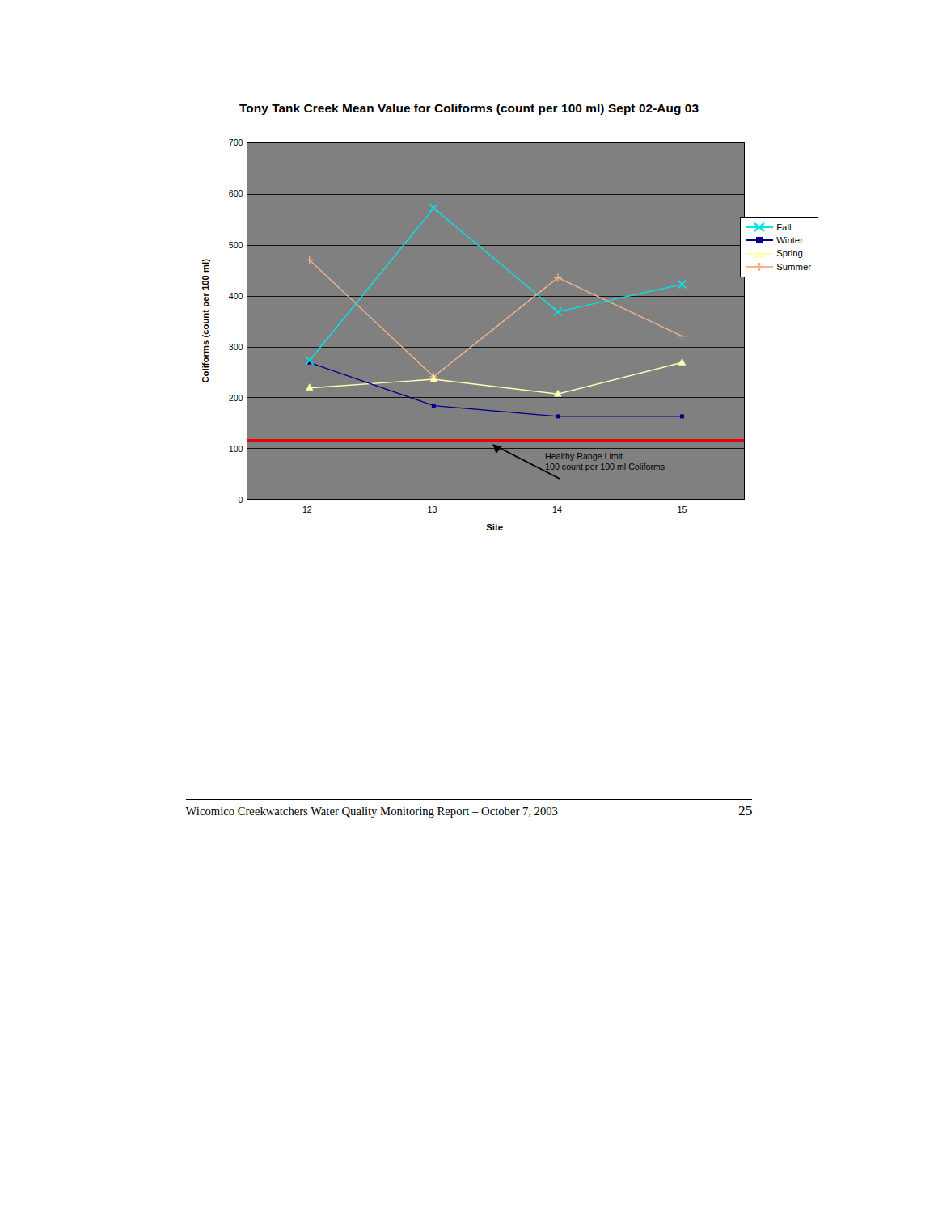Tony Tank Creek Mean Value for Coliforms (count per 100 ml) Sept 02-Aug 03
Coliforms (count per 100 ml)
700 600 500 400 300 200 100 0
Coordinate mapping: x: site12=125, site13=375, site14=625, site15=875 y: value v -> 700 - v (since viewBox height 700 == 700 units)
Healthy Range Limit
100 count per 100 ml Coliforms
| | Fall |
| | Winter |
| | Spring |
| | Summer |
12
13
14
15
Site
Wicomico Creekwatchers Water Quality Monitoring Report – October 7, 2003 25